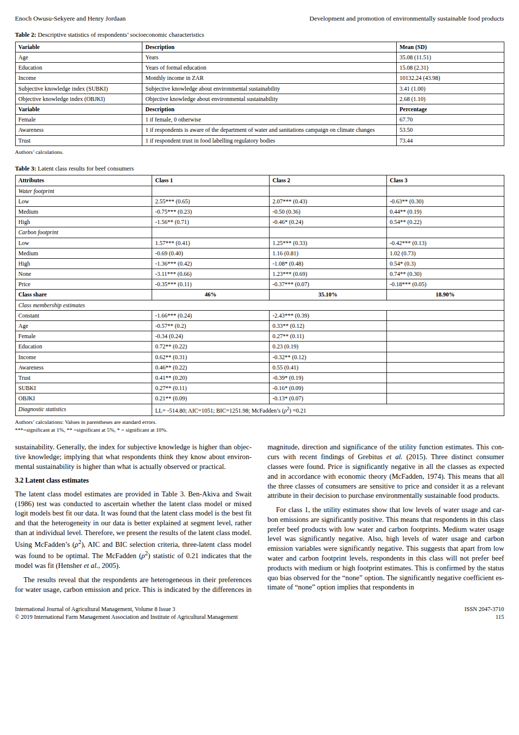Enoch Owusu-Sekyere and Henry Jordaan
Development and promotion of environmentally sustainable food products
Table 2: Descriptive statistics of respondents’ socioeconomic characteristics
| Variable | Description | Mean (SD) |
| --- | --- | --- |
| Age | Years | 35.08 (11.51) |
| Education | Years of formal education | 15.08 (2.31) |
| Income | Monthly income in ZAR | 10132.24 (43.98) |
| Subjective knowledge index (SUBKI) | Subjective knowledge about environmental sustainability | 3.41 (1.00) |
| Objective knowledge index (OBJKI) | Objective knowledge about environmental sustainability | 2.68 (1.10) |
| Variable | Description | Percentage |
| Female | 1 if female, 0 otherwise | 67.70 |
| Awareness | 1 if respondents is aware of the department of water and sanitations campaign on climate changes | 53.50 |
| Trust | 1 if respondent trust in food labelling regulatory bodies | 73.44 |
Authors’ calculations.
Table 3: Latent class results for beef consumers
| Attributes | Class 1 | Class 2 | Class 3 |
| --- | --- | --- | --- |
| Water footprint | | | |
| Low | 2.55*** (0.65) | 2.07*** (0.43) | -0.63** (0.30) |
| Medium | -0.75*** (0.23) | -0.50 (0.36) | 0.44** (0.19) |
| High | -1.56** (0.71) | -0.46* (0.24) | 0.54** (0.22) |
| Carbon footprint | | | |
| Low | 1.57*** (0.41) | 1.25*** (0.33) | -0.42*** (0.13) |
| Medium | -0.69 (0.40) | 1.16 (0.81) | 1.02 (0.73) |
| High | -1.36*** (0.42) | -1.08* (0.48) | 0.54* (0.3) |
| None | -3.11*** (0.66) | 1.23*** (0.69) | 0.74** (0.30) |
| Price | -0.35*** (0.11) | -0.37*** (0.07) | -0.18*** (0.05) |
| Class share | 46% | 35.10% | 18.90% |
| Class membership estimates |
| Constant | -1.66*** (0.24) | -2.43*** (0.39) | |
| Age | -0.57** (0.2) | 0.33** (0.12) | |
| Female | -0.34 (0.24) | 0.27** (0.11) | |
| Education | 0.72** (0.22) | 0.23 (0.19) | |
| Income | 0.62** (0.31) | -0.32** (0.12) | |
| Awareness | 0.46** (0.22) | 0.55 (0.41) | |
| Trust | 0.41** (0.20) | -0.39* (0.19) | |
| SUBKI | 0.27** (0.11) | -0.16* (0.09) | |
| OBJKI | 0.21** (0.09) | -0.13* (0.07) | |
| Diagnostic statistics | LL= -514.80; AIC=1051; BIC=1251.98; McFadden’s ( ρ 2 ) =0.21 |
Authors’ calculations: Values in parentheses are standard errors.
***=significant at 1%, ** =significant at 5%, * = significant at 10%.
sustainability. Generally, the index for subjective knowledge is higher than objective knowledge; implying that what respondents think they know about environmental sustainability is higher than what is actually observed or practical.
3.2 Latent class estimates
The latent class model estimates are provided in Table 3. Ben-Akiva and Swait (1986) test was conducted to ascertain whether the latent class model or mixed logit models best fit our data. It was found that the latent class model is the best fit and that the heterogeneity in our data is better explained at segment level, rather than at individual level. Therefore, we present the results of the latent class model. Using McFadden’s (ρ2), AIC and BIC selection criteria, three-latent class model was found to be optimal. The McFadden (ρ2) statistic of 0.21 indicates that the model was fit (Hensher et al., 2005).
The results reveal that the respondents are heterogeneous in their preferences for water usage, carbon emission and price. This is indicated by the differences in magnitude, direction and significance of the utility function estimates. This concurs with recent findings of Grebitus et al. (2015). Three distinct consumer classes were found. Price is significantly negative in all the classes as expected and in accordance with economic theory (McFadden, 1974). This means that all the three classes of consumers are sensitive to price and consider it as a relevant attribute in their decision to purchase environmentally sustainable food products.
For class 1, the utility estimates show that low levels of water usage and carbon emissions are significantly positive. This means that respondents in this class prefer beef products with low water and carbon footprints. Medium water usage level was significantly negative. Also, high levels of water usage and carbon emission variables were significantly negative. This suggests that apart from low water and carbon footprint levels, respondents in this class will not prefer beef products with medium or high footprint estimates. This is confirmed by the status quo bias observed for the “none” option. The significantly negative coefficient estimate of “none” option implies that respondents in
International Journal of Agricultural Management, Volume 8 Issue 3
© 2019 International Farm Management Association and Institute of Agricultural Management
ISSN 2047-3710
115